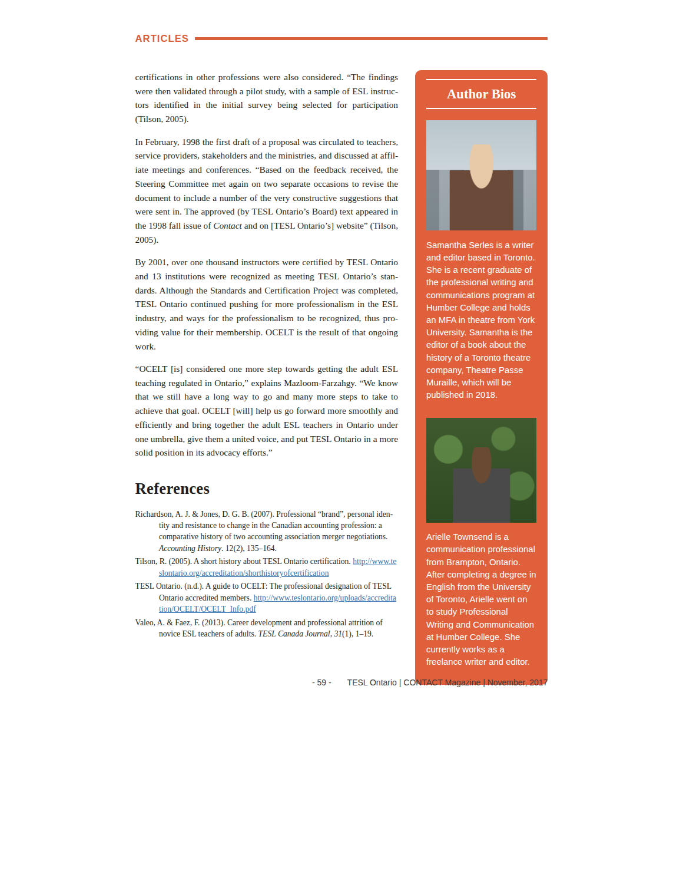ARTICLES
certifications in other professions were also considered. “The findings were then validated through a pilot study, with a sample of ESL instructors identified in the initial survey being selected for participation (Tilson, 2005).
In February, 1998 the first draft of a proposal was circulated to teachers, service providers, stakeholders and the ministries, and discussed at affiliate meetings and conferences. “Based on the feedback received, the Steering Committee met again on two separate occasions to revise the document to include a number of the very constructive suggestions that were sent in. The approved (by TESL Ontario’s Board) text appeared in the 1998 fall issue of Contact and on [TESL Ontario’s] website” (Tilson, 2005).
By 2001, over one thousand instructors were certified by TESL Ontario and 13 institutions were recognized as meeting TESL Ontario’s standards. Although the Standards and Certification Project was completed, TESL Ontario continued pushing for more professionalism in the ESL industry, and ways for the professionalism to be recognized, thus providing value for their membership. OCELT is the result of that ongoing work.
“OCELT [is] considered one more step towards getting the adult ESL teaching regulated in Ontario,” explains Mazloom-Farzahgy. “We know that we still have a long way to go and many more steps to take to achieve that goal. OCELT [will] help us go forward more smoothly and efficiently and bring together the adult ESL teachers in Ontario under one umbrella, give them a united voice, and put TESL Ontario in a more solid position in its advocacy efforts.”
References
Richardson, A. J. & Jones, D. G. B. (2007). Professional “brand”, personal identity and resistance to change in the Canadian accounting profession: a comparative history of two accounting association merger negotiations. Accounting History. 12(2), 135–164.
Tilson, R. (2005). A short history about TESL Ontario certification. http://www.teslontario.org/accreditation/shorthistoryofcertification
TESL Ontario. (n.d.). A guide to OCELT: The professional designation of TESL Ontario accredited members. http://www.teslontario.org/uploads/accreditation/OCELT/OCELT_Info.pdf
Valeo, A. & Faez, F. (2013). Career development and professional attrition of novice ESL teachers of adults. TESL Canada Journal, 31(1), 1–19.
Author Bios
Samantha Serles is a writer and editor based in Toronto. She is a recent graduate of the professional writing and communications program at Humber College and holds an MFA in theatre from York University. Samantha is the editor of a book about the history of a Toronto theatre company, Theatre Passe Muraille, which will be published in 2018.
Arielle Townsend is a communication professional from Brampton, Ontario. After completing a degree in English from the University of Toronto, Arielle went on to study Professional Writing and Communication at Humber College. She currently works as a freelance writer and editor.
- 59 -
TESL Ontario | CONTACT Magazine | November, 2017